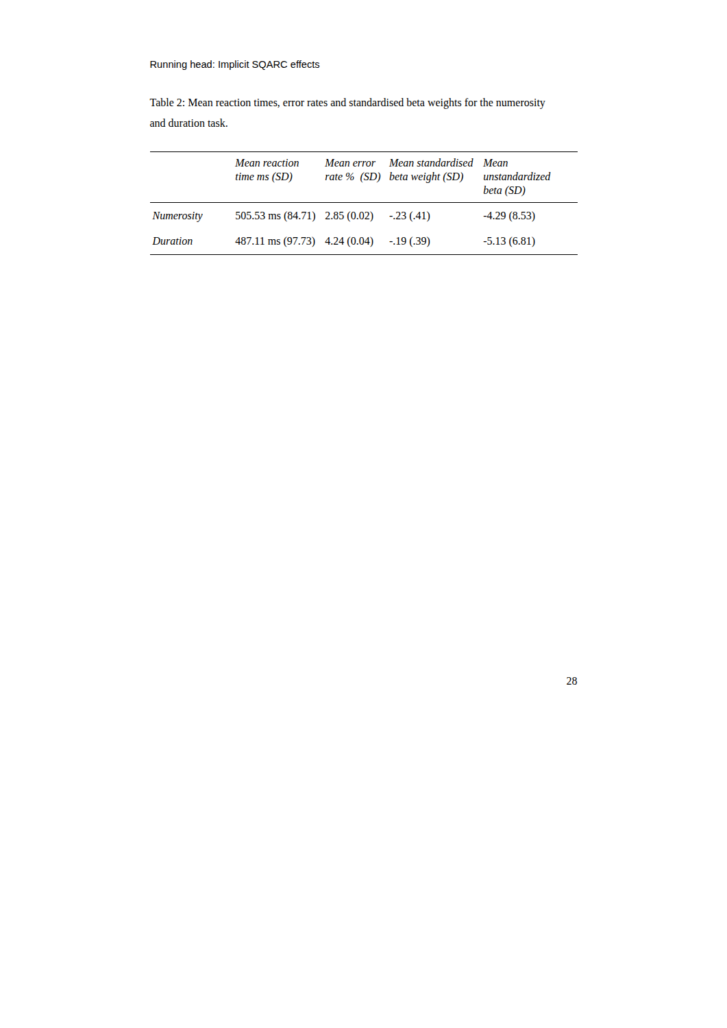Running head: Implicit SQARC effects
Table 2: Mean reaction times, error rates and standardised beta weights for the numerosity and duration task.
| | Mean reaction time ms (SD) | Mean error rate % (SD) | Mean standardised beta weight (SD) | Mean unstandardized beta (SD) |
| --- | --- | --- | --- | --- |
| Numerosity | 505.53 ms (84.71) | 2.85 (0.02) | -.23 (.41) | -4.29 (8.53) |
| Duration | 487.11 ms (97.73) | 4.24 (0.04) | -.19 (.39) | -5.13 (6.81) |
28